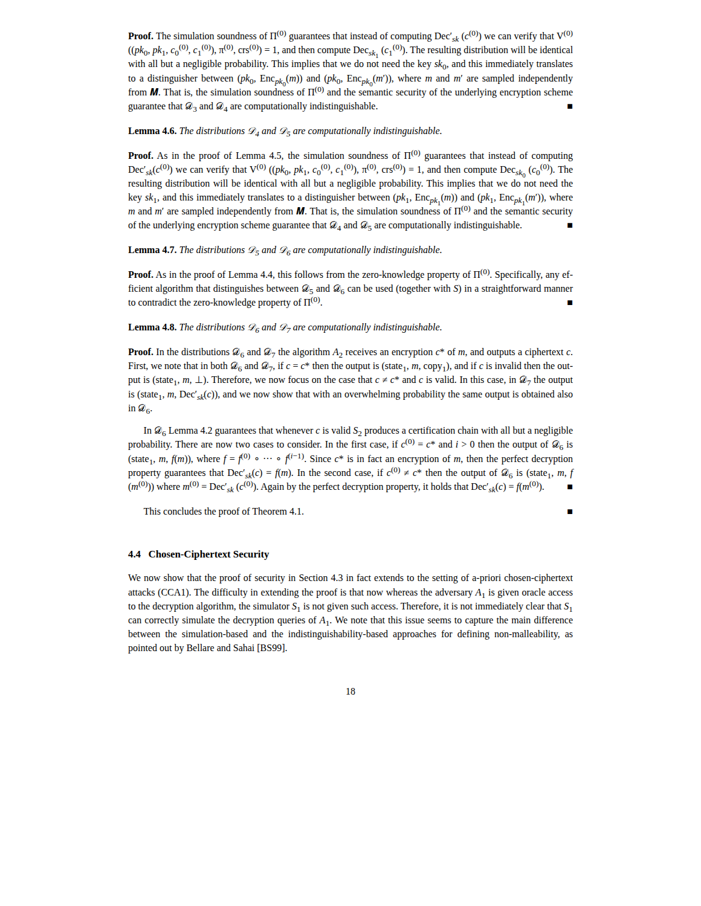Proof. The simulation soundness of Π(0) guarantees that instead of computing Dec′sk (c(0)) we can verify that V(0) ((pk0, pk1, c0(0), c1(0)), π(0), crs(0)) = 1, and then compute Decsk1 (c1(0)). The resulting distribution will be identical with all but a negligible probability. This implies that we do not need the key sk0, and this immediately translates to a distinguisher between (pk0, Encpk0(m)) and (pk0, Encpk0(m′)), where m and m′ are sampled independently from 𝑴. That is, the simulation soundness of Π(0) and the semantic security of the underlying encryption scheme guarantee that 𝒟3 and 𝒟4 are computationally indistinguishable. ■
Lemma 4.6. The distributions 𝒟4 and 𝒟5 are computationally indistinguishable.
Proof. As in the proof of Lemma 4.5, the simulation soundness of Π(0) guarantees that instead of computing Dec′sk(c(0)) we can verify that V(0) ((pk0, pk1, c0(0), c1(0)), π(0), crs(0)) = 1, and then compute Decsk0 (c0(0)). The resulting distribution will be identical with all but a negligible probability. This implies that we do not need the key sk1, and this immediately translates to a distinguisher between (pk1, Encpk1(m)) and (pk1, Encpk1(m′)), where m and m′ are sampled independently from 𝑴. That is, the simulation soundness of Π(0) and the semantic security of the underlying encryption scheme guarantee that 𝒟4 and 𝒟5 are computationally indistinguishable. ■
Lemma 4.7. The distributions 𝒟5 and 𝒟6 are computationally indistinguishable.
Proof. As in the proof of Lemma 4.4, this follows from the zero-knowledge property of Π(0). Specifically, any efficient algorithm that distinguishes between 𝒟5 and 𝒟6 can be used (together with S) in a straightforward manner to contradict the zero-knowledge property of Π(0). ■
Lemma 4.8. The distributions 𝒟6 and 𝒟7 are computationally indistinguishable.
Proof. In the distributions 𝒟6 and 𝒟7 the algorithm A2 receives an encryption c* of m, and outputs a ciphertext c. First, we note that in both 𝒟6 and 𝒟7, if c = c* then the output is (state1, m, copy1), and if c is invalid then the output is (state1, m, ⊥). Therefore, we now focus on the case that c ≠ c* and c is valid. In this case, in 𝒟7 the output is (state1, m, Dec′sk(c)), and we now show that with an overwhelming probability the same output is obtained also in 𝒟6.
In 𝒟6 Lemma 4.2 guarantees that whenever c is valid S2 produces a certification chain with all but a negligible probability. There are now two cases to consider. In the first case, if c(0) = c* and i > 0 then the output of 𝒟6 is (state1, m, f(m)), where f = f(0) ∘ ··· ∘ f(i−1). Since c* is in fact an encryption of m, then the perfect decryption property guarantees that Dec′sk(c) = f(m). In the second case, if c(0) ≠ c* then the output of 𝒟6 is (state1, m, f (m(0))) where m(0) = Dec′sk (c(0)). Again by the perfect decryption property, it holds that Dec′sk(c) = f(m(0)). ■
This concludes the proof of Theorem 4.1. ■
4.4 Chosen-Ciphertext Security
We now show that the proof of security in Section 4.3 in fact extends to the setting of a-priori chosen-ciphertext attacks (CCA1). The difficulty in extending the proof is that now whereas the adversary A1 is given oracle access to the decryption algorithm, the simulator S1 is not given such access. Therefore, it is not immediately clear that S1 can correctly simulate the decryption queries of A1. We note that this issue seems to capture the main difference between the simulation-based and the indistinguishability-based approaches for defining non-malleability, as pointed out by Bellare and Sahai [BS99].
18